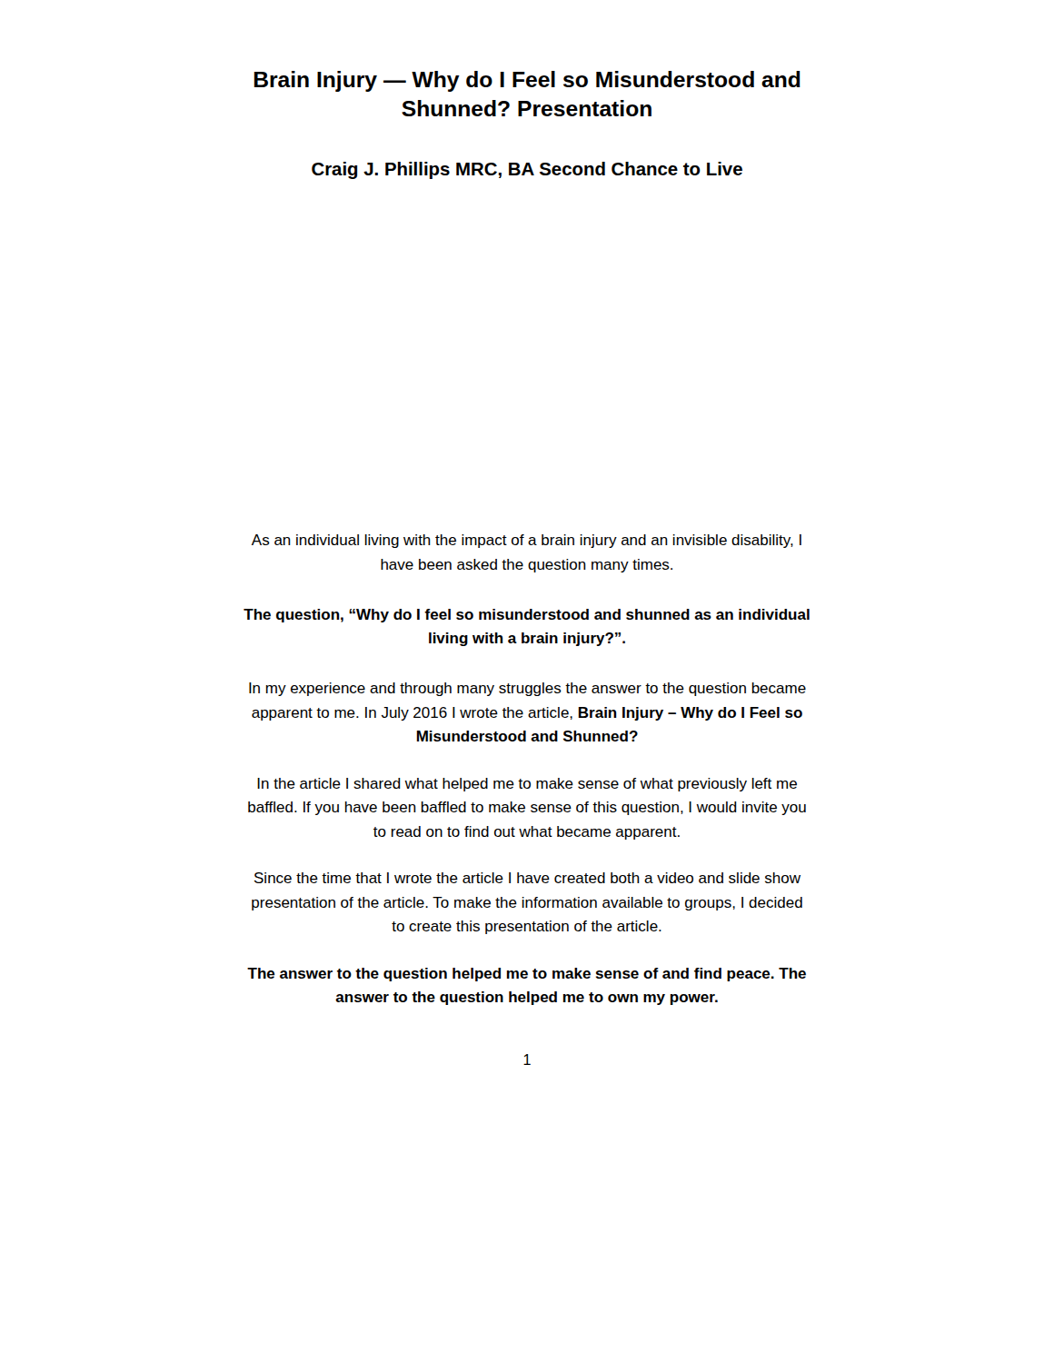Brain Injury — Why do I Feel so Misunderstood and Shunned? Presentation
Craig J. Phillips MRC, BA Second Chance to Live
As an individual living with the impact of a brain injury and an invisible disability, I have been asked the question many times.
The question, “Why do I feel so misunderstood and shunned as an individual living with a brain injury?”.
In my experience and through many struggles the answer to the question became apparent to me. In July 2016 I wrote the article, Brain Injury – Why do I Feel so Misunderstood and Shunned?
In the article I shared what helped me to make sense of what previously left me baffled. If you have been baffled to make sense of this question, I would invite you to read on to find out what became apparent.
Since the time that I wrote the article I have created both a video and slide show presentation of the article. To make the information available to groups, I decided to create this presentation of the article.
The answer to the question helped me to make sense of and find peace. The answer to the question helped me to own my power.
1